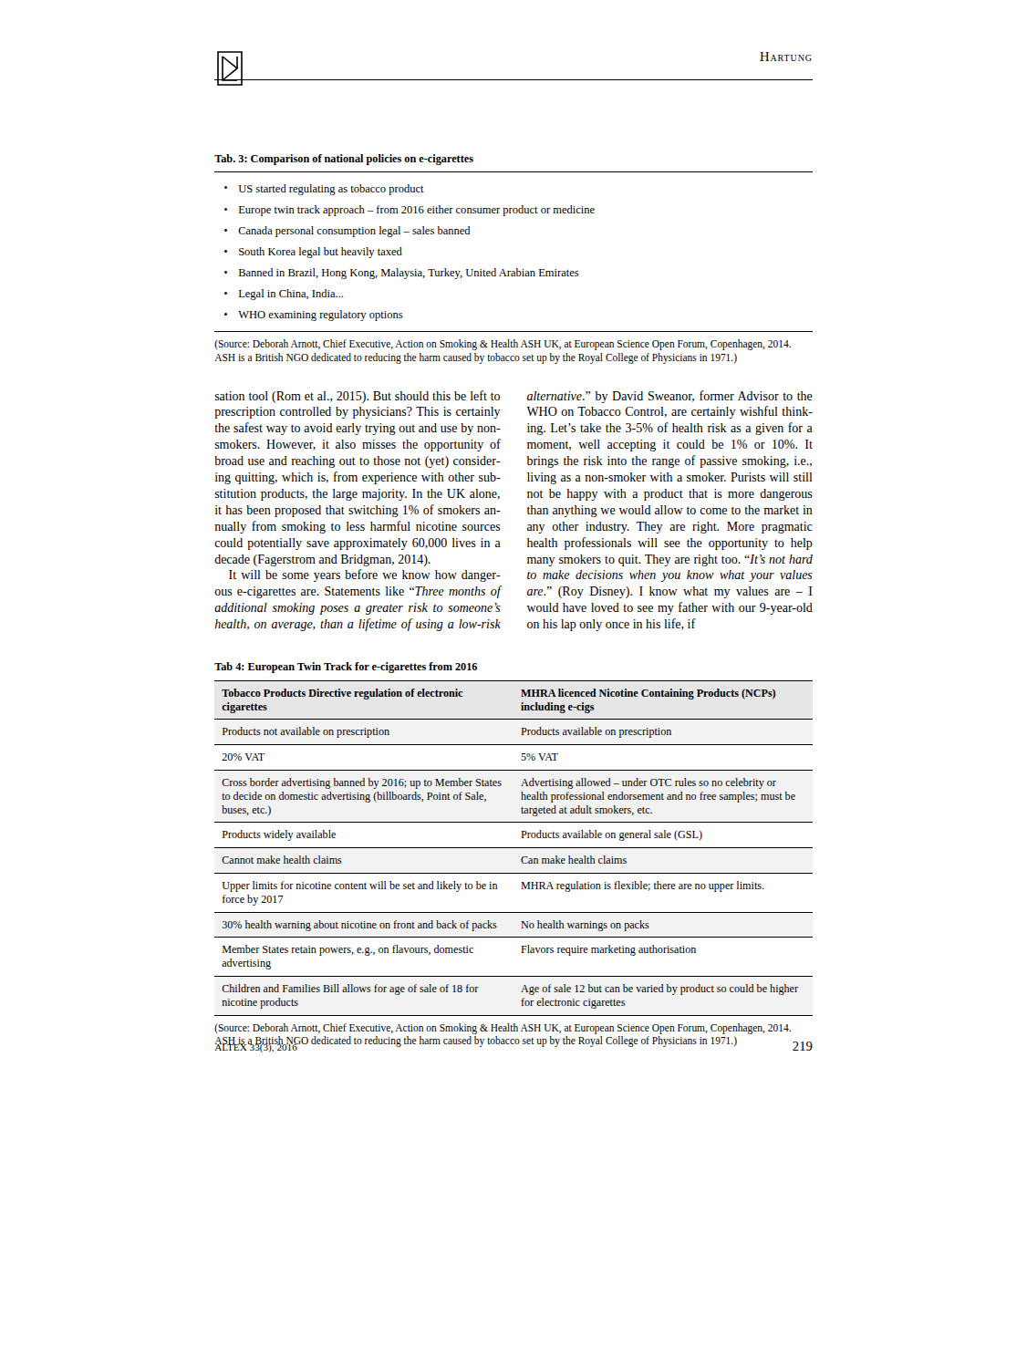Hartung
Tab. 3: Comparison of national policies on e-cigarettes
US started regulating as tobacco product
Europe twin track approach – from 2016 either consumer product or medicine
Canada personal consumption legal – sales banned
South Korea legal but heavily taxed
Banned in Brazil, Hong Kong, Malaysia, Turkey, United Arabian Emirates
Legal in China, India...
WHO examining regulatory options
(Source: Deborah Arnott, Chief Executive, Action on Smoking & Health ASH UK, at European Science Open Forum, Copenhagen, 2014. ASH is a British NGO dedicated to reducing the harm caused by tobacco set up by the Royal College of Physicians in 1971.)
sation tool (Rom et al., 2015). But should this be left to prescription controlled by physicians? This is certainly the safest way to avoid early trying out and use by non-smokers. However, it also misses the opportunity of broad use and reaching out to those not (yet) considering quitting, which is, from experience with other substitution products, the large majority. In the UK alone, it has been proposed that switching 1% of smokers annually from smoking to less harmful nicotine sources could potentially save approximately 60,000 lives in a decade (Fagerstrom and Bridgman, 2014).
It will be some years before we know how dangerous e-cigarettes are. Statements like “Three months of additional smoking poses a greater risk to someone’s health, on average, than a lifetime of using a low-risk alternative.” by David Sweanor, former Advisor to the WHO on Tobacco Control, are certainly wishful thinking. Let’s take the 3-5% of health risk as a given for a moment, well accepting it could be 1% or 10%. It brings the risk into the range of passive smoking, i.e., living as a non-smoker with a smoker. Purists will still not be happy with a product that is more dangerous than anything we would allow to come to the market in any other industry. They are right. More pragmatic health professionals will see the opportunity to help many smokers to quit. They are right too. “It’s not hard to make decisions when you know what your values are.” (Roy Disney). I know what my values are – I would have loved to see my father with our 9-year-old on his lap only once in his life, if
Tab 4: European Twin Track for e-cigarettes from 2016
| Tobacco Products Directive regulation of electronic cigarettes | MHRA licenced Nicotine Containing Products (NCPs) including e-cigs |
| --- | --- |
| Products not available on prescription | Products available on prescription |
| 20% VAT | 5% VAT |
| Cross border advertising banned by 2016; up to Member States to decide on domestic advertising (billboards, Point of Sale, buses, etc.) | Advertising allowed – under OTC rules so no celebrity or health professional endorsement and no free samples; must be targeted at adult smokers, etc. |
| Products widely available | Products available on general sale (GSL) |
| Cannot make health claims | Can make health claims |
| Upper limits for nicotine content will be set and likely to be in force by 2017 | MHRA regulation is flexible; there are no upper limits. |
| 30% health warning about nicotine on front and back of packs | No health warnings on packs |
| Member States retain powers, e.g., on flavours, domestic advertising | Flavors require marketing authorisation |
| Children and Families Bill allows for age of sale of 18 for nicotine products | Age of sale 12 but can be varied by product so could be higher for electronic cigarettes |
(Source: Deborah Arnott, Chief Executive, Action on Smoking & Health ASH UK, at European Science Open Forum, Copenhagen, 2014. ASH is a British NGO dedicated to reducing the harm caused by tobacco set up by the Royal College of Physicians in 1971.)
ALTEX 33(3), 2016 219